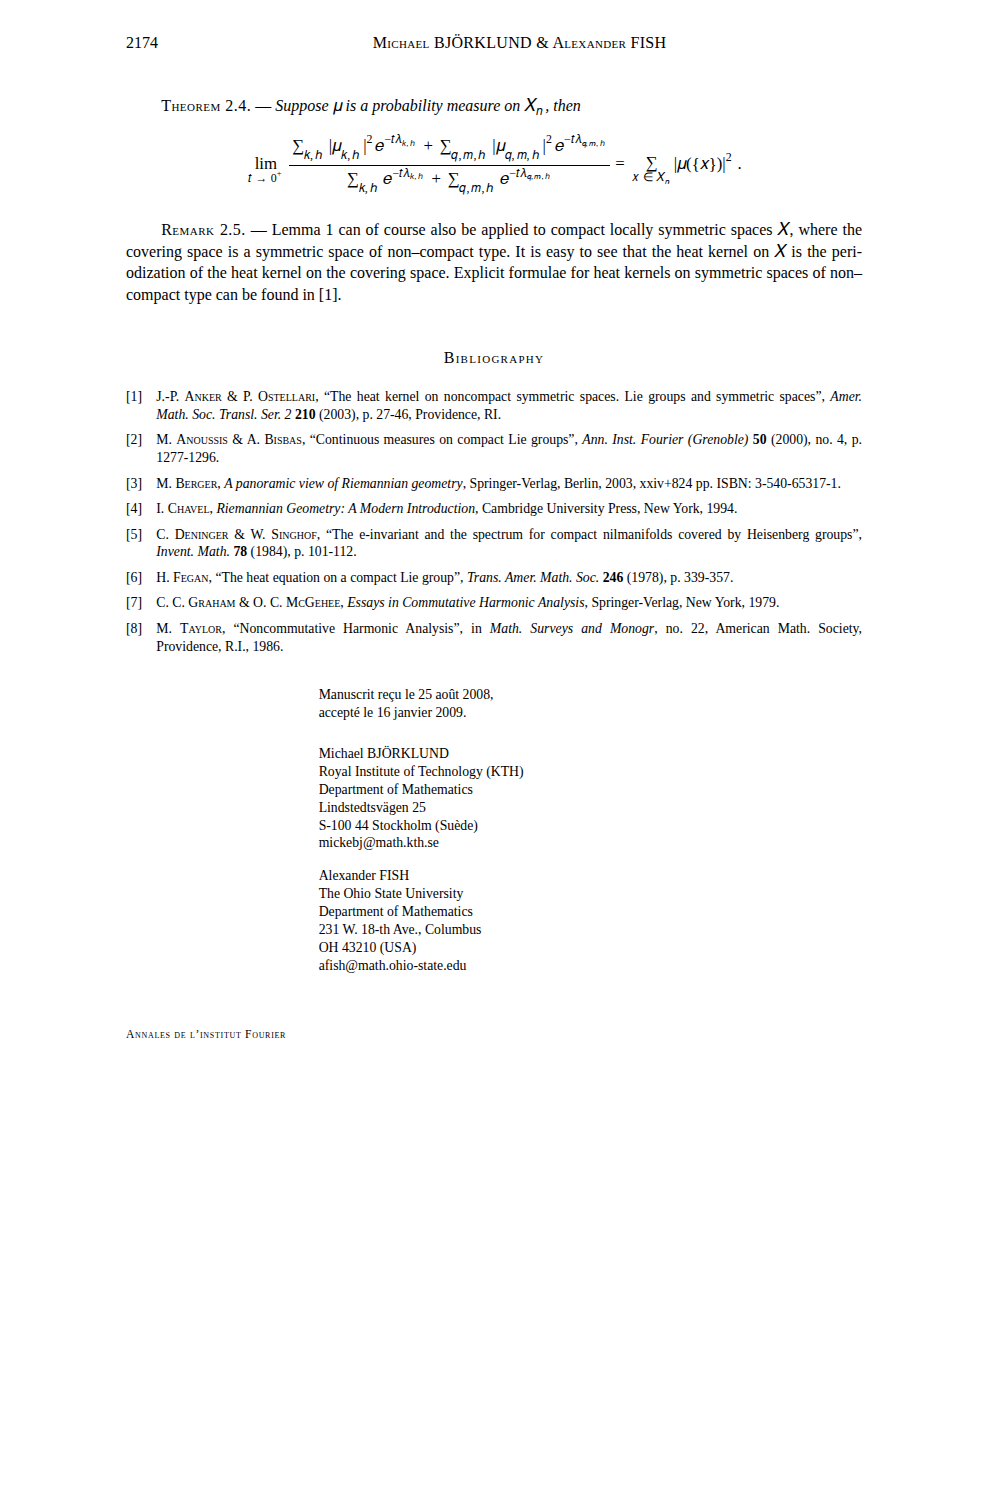2174 Michael BJÖRKLUND & Alexander FISH
Theorem 2.4. — Suppose μ is a probability measure on Xn, then
lim t→0+ ∑k,h |μk,h|2 e−tλk,h + ∑q,m,h |μq,m,h|2 e−tλq,m,h ∑k,h e−tλk,h + ∑q,m,h e−tλq,m,h = ∑x∈Xn |μ({x})|2 .
Remark 2.5. — Lemma 1 can of course also be applied to compact locally symmetric spaces X, where the covering space is a symmetric space of non–compact type. It is easy to see that the heat kernel on X is the periodization of the heat kernel on the covering space. Explicit formulae for heat kernels on symmetric spaces of non–compact type can be found in [1].
Bibliography
[1] J.-P. Anker & P. Ostellari, “The heat kernel on noncompact symmetric spaces. Lie groups and symmetric spaces”, Amer. Math. Soc. Transl. Ser. 2 210 (2003), p. 27-46, Providence, RI.
[2] M. Anoussis & A. Bisbas, “Continuous measures on compact Lie groups”, Ann. Inst. Fourier (Grenoble) 50 (2000), no. 4, p. 1277-1296.
[3] M. Berger, A panoramic view of Riemannian geometry, Springer-Verlag, Berlin, 2003, xxiv+824 pp. ISBN: 3-540-65317-1.
[4] I. Chavel, Riemannian Geometry: A Modern Introduction, Cambridge University Press, New York, 1994.
[5] C. Deninger & W. Singhof, “The e-invariant and the spectrum for compact nilmanifolds covered by Heisenberg groups”, Invent. Math. 78 (1984), p. 101-112.
[6] H. Fegan, “The heat equation on a compact Lie group”, Trans. Amer. Math. Soc. 246 (1978), p. 339-357.
[7] C. C. Graham & O. C. McGehee, Essays in Commutative Harmonic Analysis, Springer-Verlag, New York, 1979.
[8] M. Taylor, “Noncommutative Harmonic Analysis”, in Math. Surveys and Monogr, no. 22, American Math. Society, Providence, R.I., 1986.
Manuscrit reçu le 25 août 2008,
accepté le 16 janvier 2009.
Michael BJÖRKLUND
Royal Institute of Technology (KTH)
Department of Mathematics
Lindstedtsvägen 25
S-100 44 Stockholm (Suède)
mickebj@math.kth.se
Alexander FISH
The Ohio State University
Department of Mathematics
231 W. 18-th Ave., Columbus
OH 43210 (USA)
afish@math.ohio-state.edu
Annales de l’institut Fourier